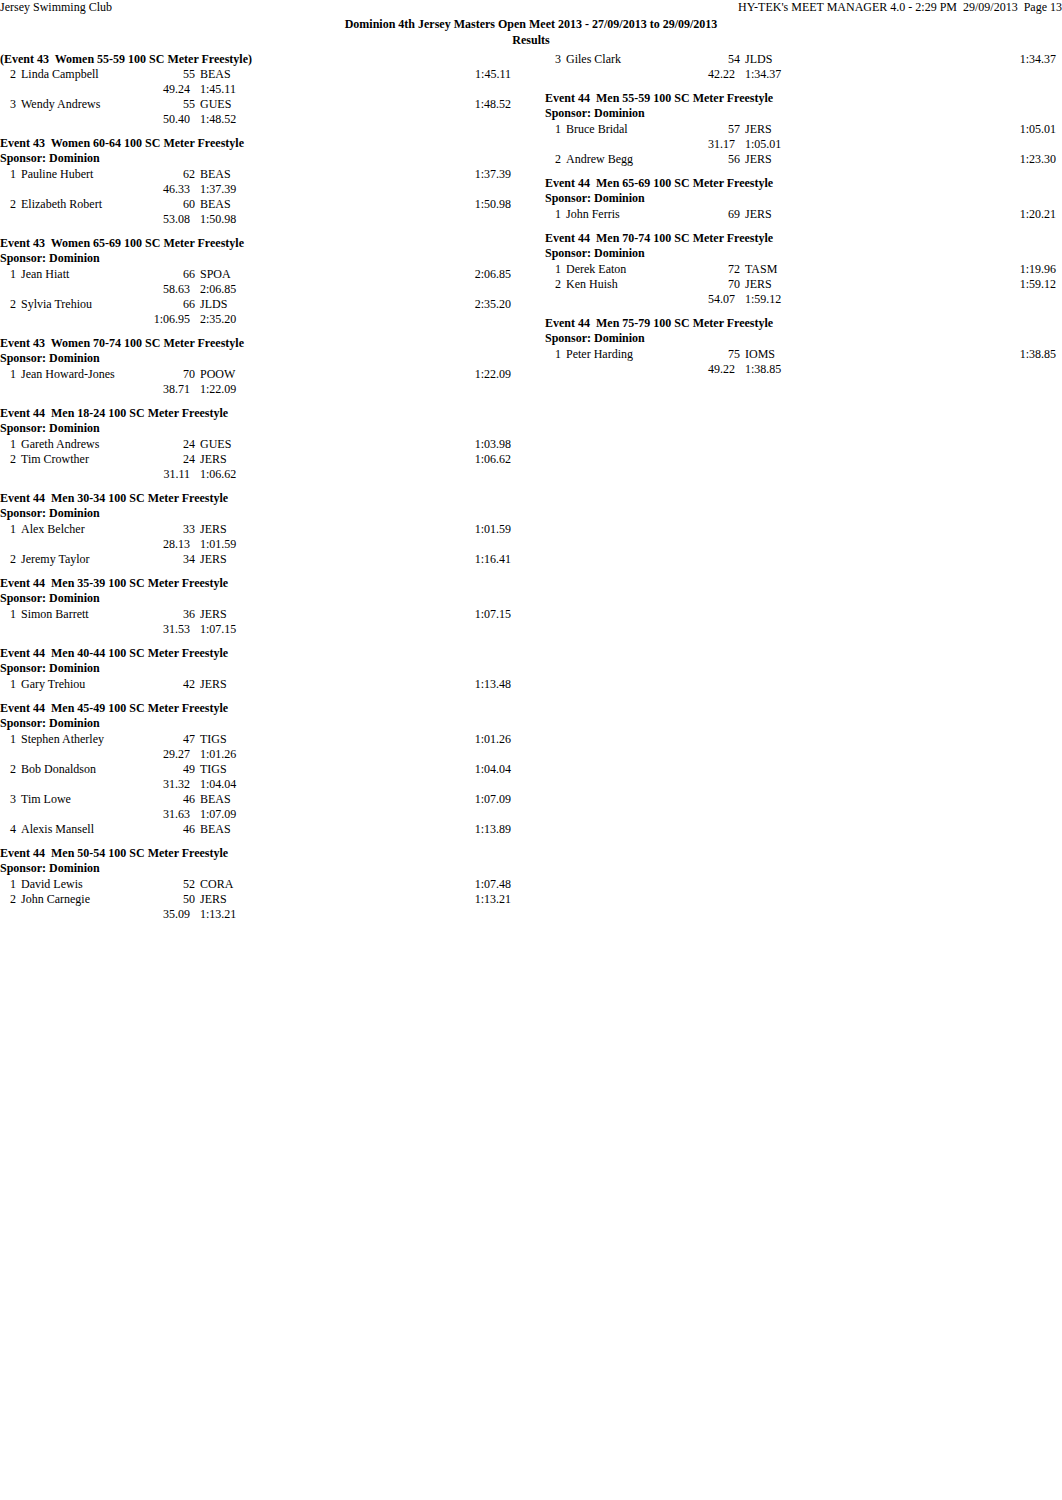Jersey Swimming Club
HY-TEK's MEET MANAGER 4.0 - 2:29 PM 29/09/2013 Page 13
Dominion 4th Jersey Masters Open Meet 2013 - 27/09/2013 to 29/09/2013
Results
(Event 43 Women 55-59 100 SC Meter Freestyle)
| 2 | Linda Campbell | 55 | BEAS | 1:45.11 |
| | 49.24 | 1:45.11 |
| 3 | Wendy Andrews | 55 | GUES | 1:48.52 |
| | 50.40 | 1:48.52 |
Event 43 Women 60-64 100 SC Meter Freestyle
Sponsor: Dominion
| 1 | Pauline Hubert | 62 | BEAS | 1:37.39 |
| | 46.33 | 1:37.39 |
| 2 | Elizabeth Robert | 60 | BEAS | 1:50.98 |
| | 53.08 | 1:50.98 |
Event 43 Women 65-69 100 SC Meter Freestyle
Sponsor: Dominion
| 1 | Jean Hiatt | 66 | SPOA | 2:06.85 |
| | 58.63 | 2:06.85 |
| 2 | Sylvia Trehiou | 66 | JLDS | 2:35.20 |
| | 1:06.95 | 2:35.20 |
Event 43 Women 70-74 100 SC Meter Freestyle
Sponsor: Dominion
| 1 | Jean Howard-Jones | 70 | POOW | 1:22.09 |
| | 38.71 | 1:22.09 |
Event 44 Men 18-24 100 SC Meter Freestyle
Sponsor: Dominion
| 1 | Gareth Andrews | 24 | GUES | 1:03.98 |
| 2 | Tim Crowther | 24 | JERS | 1:06.62 |
| | 31.11 | 1:06.62 |
Event 44 Men 30-34 100 SC Meter Freestyle
Sponsor: Dominion
| 1 | Alex Belcher | 33 | JERS | 1:01.59 |
| | 28.13 | 1:01.59 |
| 2 | Jeremy Taylor | 34 | JERS | 1:16.41 |
Event 44 Men 35-39 100 SC Meter Freestyle
Sponsor: Dominion
| 1 | Simon Barrett | 36 | JERS | 1:07.15 |
| | 31.53 | 1:07.15 |
Event 44 Men 40-44 100 SC Meter Freestyle
Sponsor: Dominion
| 1 | Gary Trehiou | 42 | JERS | 1:13.48 |
Event 44 Men 45-49 100 SC Meter Freestyle
Sponsor: Dominion
| 1 | Stephen Atherley | 47 | TIGS | 1:01.26 |
| | 29.27 | 1:01.26 |
| 2 | Bob Donaldson | 49 | TIGS | 1:04.04 |
| | 31.32 | 1:04.04 |
| 3 | Tim Lowe | 46 | BEAS | 1:07.09 |
| | 31.63 | 1:07.09 |
| 4 | Alexis Mansell | 46 | BEAS | 1:13.89 |
Event 44 Men 50-54 100 SC Meter Freestyle
Sponsor: Dominion
| 1 | David Lewis | 52 | CORA | 1:07.48 |
| 2 | John Carnegie | 50 | JERS | 1:13.21 |
| | 35.09 | 1:13.21 |
| 3 | Giles Clark | 54 | JLDS | 1:34.37 |
| | 42.22 | 1:34.37 |
Event 44 Men 55-59 100 SC Meter Freestyle
Sponsor: Dominion
| 1 | Bruce Bridal | 57 | JERS | 1:05.01 |
| | 31.17 | 1:05.01 |
| 2 | Andrew Begg | 56 | JERS | 1:23.30 |
Event 44 Men 65-69 100 SC Meter Freestyle
Sponsor: Dominion
| 1 | John Ferris | 69 | JERS | 1:20.21 |
Event 44 Men 70-74 100 SC Meter Freestyle
Sponsor: Dominion
| 1 | Derek Eaton | 72 | TASM | 1:19.96 |
| 2 | Ken Huish | 70 | JERS | 1:59.12 |
| | 54.07 | 1:59.12 |
Event 44 Men 75-79 100 SC Meter Freestyle
Sponsor: Dominion
| 1 | Peter Harding | 75 | IOMS | 1:38.85 |
| | 49.22 | 1:38.85 |